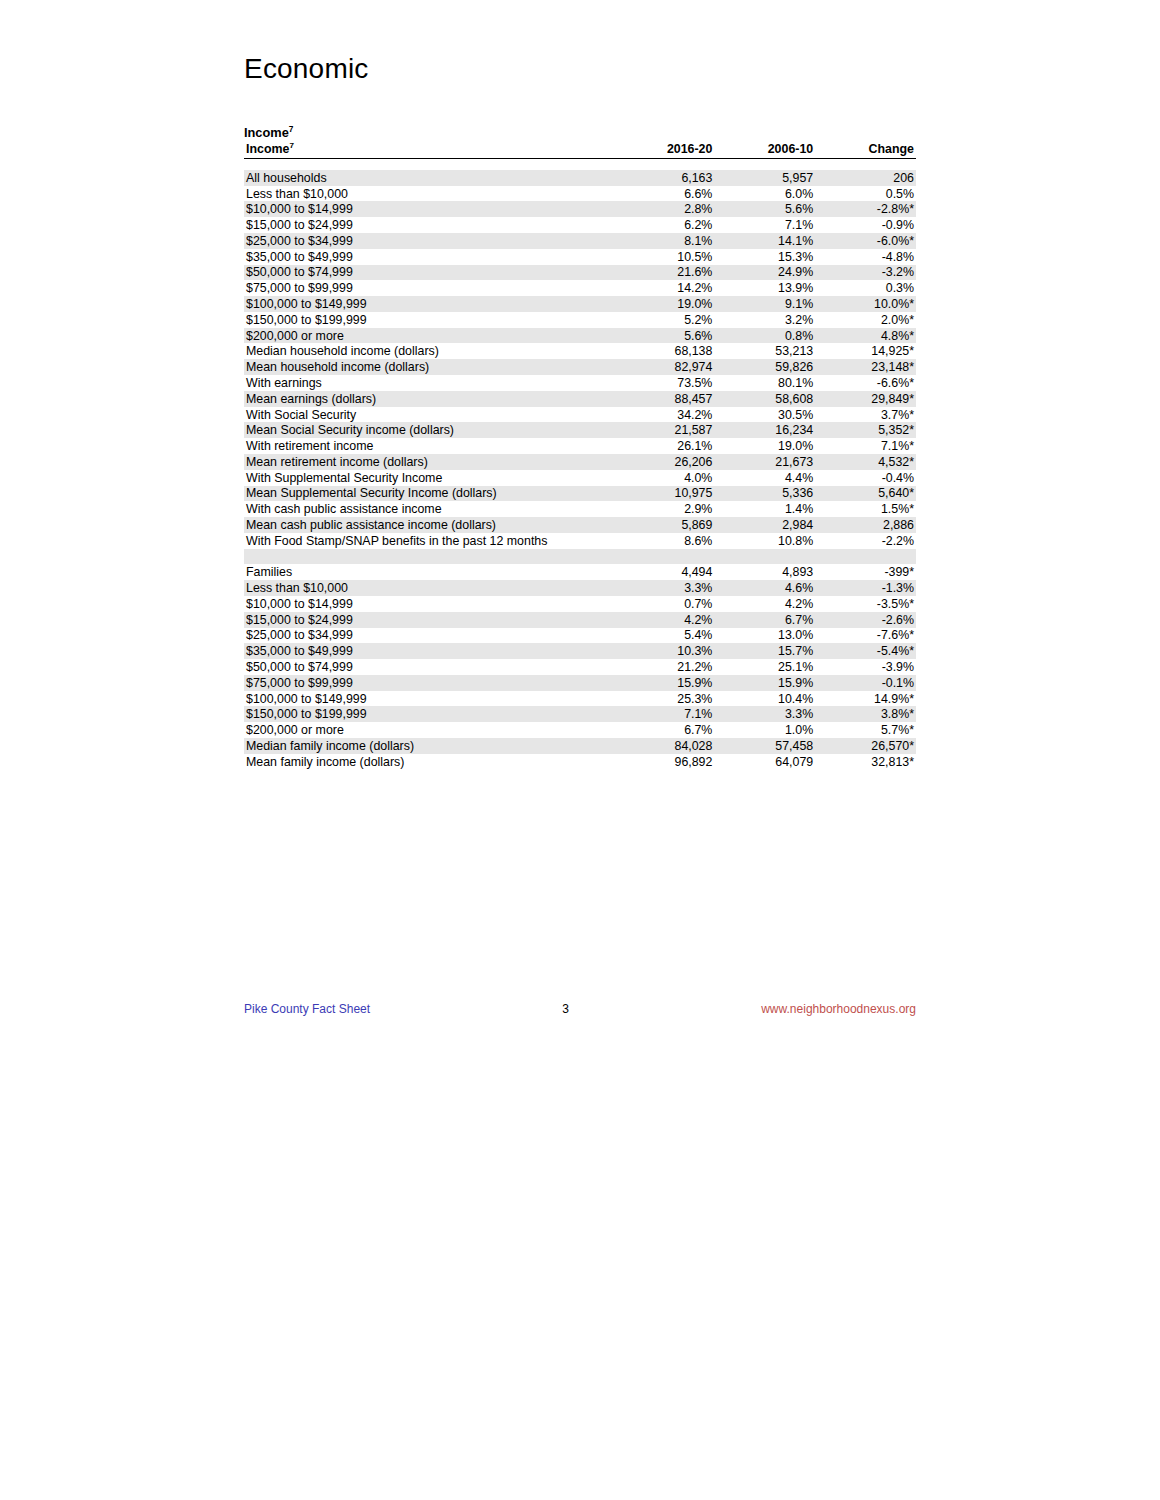Economic
Income 7
| Income 7 | 2016-20 | 2006-10 | Change |
| --- | --- | --- | --- |
| All households | 6,163 | 5,957 | 206 |
| Less than $10,000 | 6.6% | 6.0% | 0.5% |
| $10,000 to $14,999 | 2.8% | 5.6% | -2.8%* |
| $15,000 to $24,999 | 6.2% | 7.1% | -0.9% |
| $25,000 to $34,999 | 8.1% | 14.1% | -6.0%* |
| $35,000 to $49,999 | 10.5% | 15.3% | -4.8% |
| $50,000 to $74,999 | 21.6% | 24.9% | -3.2% |
| $75,000 to $99,999 | 14.2% | 13.9% | 0.3% |
| $100,000 to $149,999 | 19.0% | 9.1% | 10.0%* |
| $150,000 to $199,999 | 5.2% | 3.2% | 2.0%* |
| $200,000 or more | 5.6% | 0.8% | 4.8%* |
| Median household income (dollars) | 68,138 | 53,213 | 14,925* |
| Mean household income (dollars) | 82,974 | 59,826 | 23,148* |
| With earnings | 73.5% | 80.1% | -6.6%* |
| Mean earnings (dollars) | 88,457 | 58,608 | 29,849* |
| With Social Security | 34.2% | 30.5% | 3.7%* |
| Mean Social Security income (dollars) | 21,587 | 16,234 | 5,352* |
| With retirement income | 26.1% | 19.0% | 7.1%* |
| Mean retirement income (dollars) | 26,206 | 21,673 | 4,532* |
| With Supplemental Security Income | 4.0% | 4.4% | -0.4% |
| Mean Supplemental Security Income (dollars) | 10,975 | 5,336 | 5,640* |
| With cash public assistance income | 2.9% | 1.4% | 1.5%* |
| Mean cash public assistance income (dollars) | 5,869 | 2,984 | 2,886 |
| With Food Stamp/SNAP benefits in the past 12 months | 8.6% | 10.8% | -2.2% |
| Families | 4,494 | 4,893 | -399* |
| Less than $10,000 | 3.3% | 4.6% | -1.3% |
| $10,000 to $14,999 | 0.7% | 4.2% | -3.5%* |
| $15,000 to $24,999 | 4.2% | 6.7% | -2.6% |
| $25,000 to $34,999 | 5.4% | 13.0% | -7.6%* |
| $35,000 to $49,999 | 10.3% | 15.7% | -5.4%* |
| $50,000 to $74,999 | 21.2% | 25.1% | -3.9% |
| $75,000 to $99,999 | 15.9% | 15.9% | -0.1% |
| $100,000 to $149,999 | 25.3% | 10.4% | 14.9%* |
| $150,000 to $199,999 | 7.1% | 3.3% | 3.8%* |
| $200,000 or more | 6.7% | 1.0% | 5.7%* |
| Median family income (dollars) | 84,028 | 57,458 | 26,570* |
| Mean family income (dollars) | 96,892 | 64,079 | 32,813* |
Pike County Fact Sheet 3 www.neighborhoodnexus.org